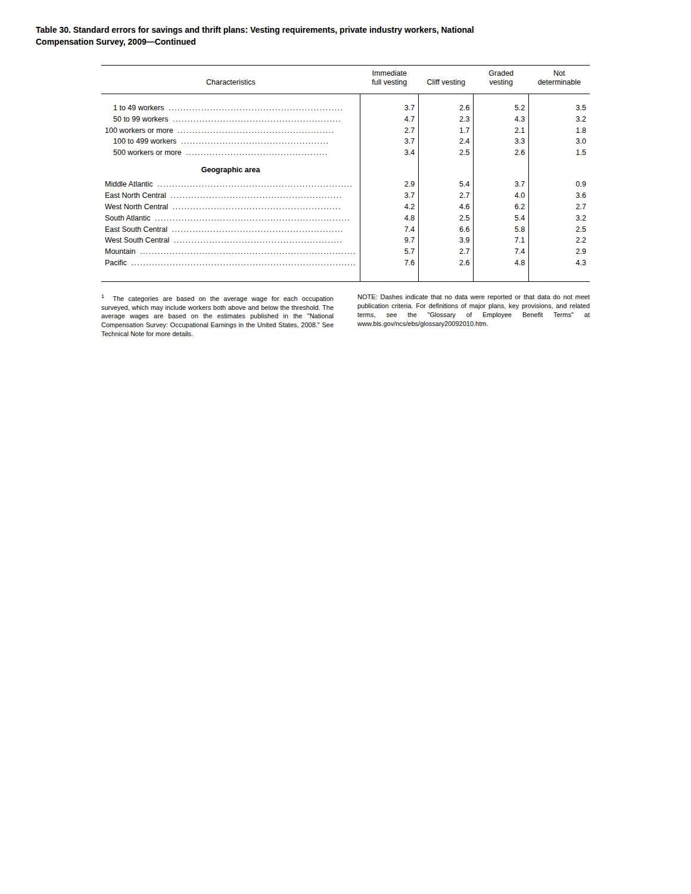Table 30. Standard errors for savings and thrift plans: Vesting requirements, private industry workers, National Compensation Survey, 2009—Continued
| Characteristics | Immediate full vesting | Cliff vesting | Graded vesting | Not determinable |
| --- | --- | --- | --- | --- |
| 1 to 49 workers ........................................................... | 3.7 | 2.6 | 5.2 | 3.5 |
| 50 to 99 workers ......................................................... | 4.7 | 2.3 | 4.3 | 3.2 |
| 100 workers or more ..................................................... | 2.7 | 1.7 | 2.1 | 1.8 |
| 100 to 499 workers .................................................. | 3.7 | 2.4 | 3.3 | 3.0 |
| 500 workers or more ................................................ | 3.4 | 2.5 | 2.6 | 1.5 |
| Geographic area | | | | |
| Middle Atlantic .................................................................. | 2.9 | 5.4 | 3.7 | 0.9 |
| East North Central .......................................................... | 3.7 | 2.7 | 4.0 | 3.6 |
| West North Central ......................................................... | 4.2 | 4.6 | 6.2 | 2.7 |
| South Atlantic .................................................................. | 4.8 | 2.5 | 5.4 | 3.2 |
| East South Central .......................................................... | 7.4 | 6.6 | 5.8 | 2.5 |
| West South Central ......................................................... | 9.7 | 3.9 | 7.1 | 2.2 |
| Mountain ......................................................................... | 5.7 | 2.7 | 7.4 | 2.9 |
| Pacific ............................................................................ | 7.6 | 2.6 | 4.8 | 4.3 |
1 The categories are based on the average wage for each occupation surveyed, which may include workers both above and below the threshold. The average wages are based on the estimates published in the "National Compensation Survey: Occupational Earnings in the United States, 2008." See Technical Note for more details.
NOTE: Dashes indicate that no data were reported or that data do not meet publication criteria. For definitions of major plans, key provisions, and related terms, see the "Glossary of Employee Benefit Terms" at www.bls.gov/ncs/ebs/glossary20092010.htm.